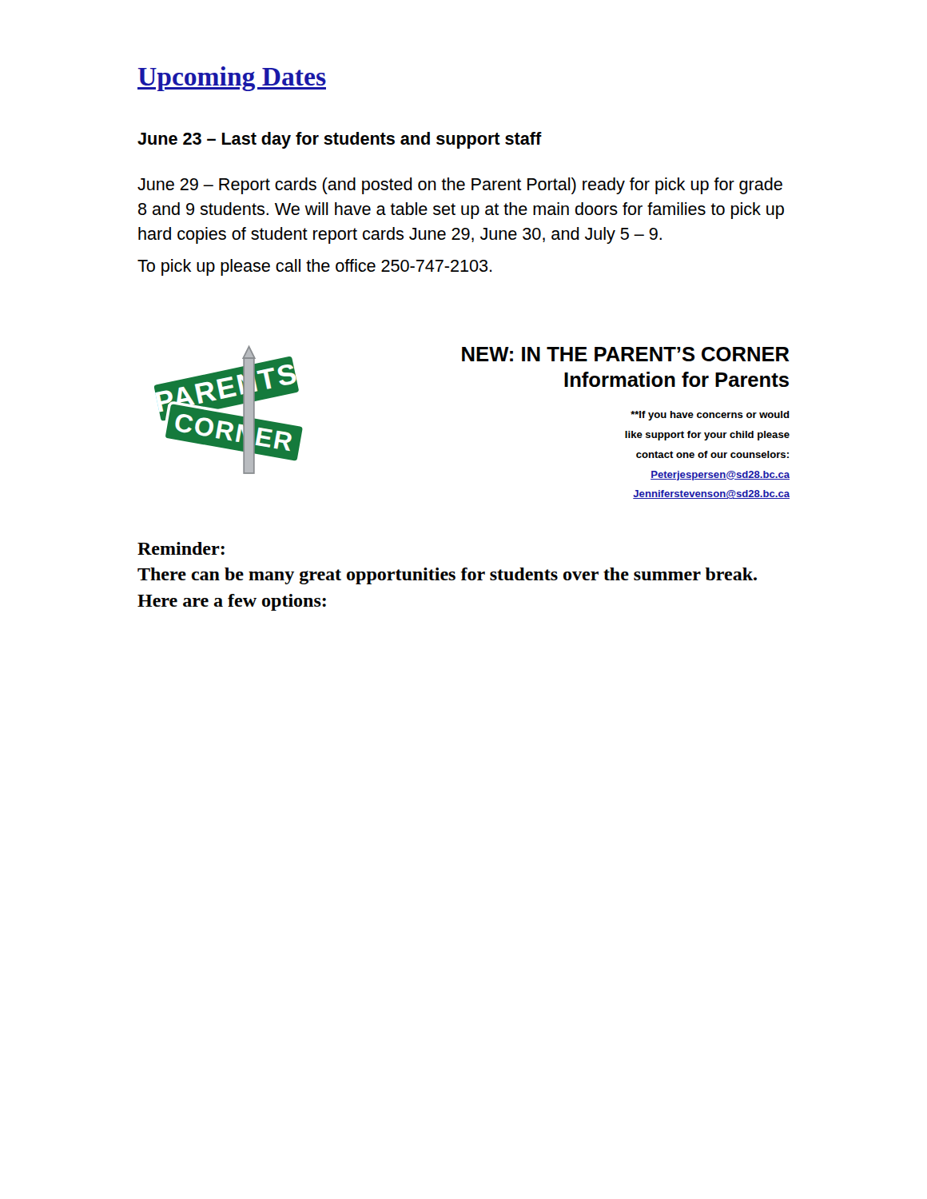Upcoming Dates
June 23 – Last day for students and support staff
June 29 – Report cards (and posted on the Parent Portal) ready for pick up for grade 8 and 9 students. We will have a table set up at the main doors for families to pick up hard copies of student report cards June 29, June 30, and July 5 – 9.
To pick up please call the office 250-747-2103.
NEW: IN THE PARENT’S CORNER
Information for Parents
**If you have concerns or would
like support for your child please
contact one of our counselors:
Peterjespersen@sd28.bc.ca Jenniferstevenson@sd28.bc.ca
Reminder:
There can be many great opportunities for students over the summer break. Here are a few options: